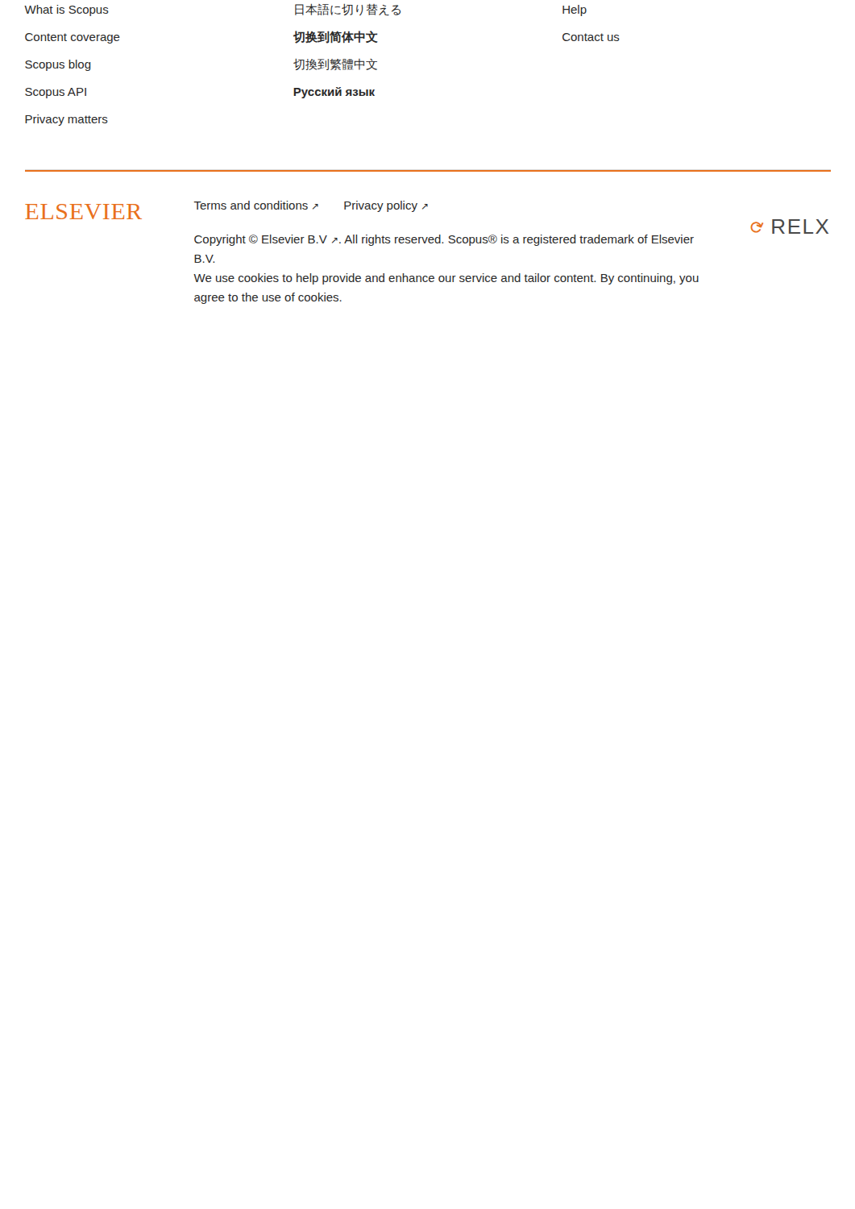What is Scopus
Content coverage
Scopus blog
Scopus API
Privacy matters
日本語に切り替える
切换到简体中文
切換到繁體中文
Русский язык
Help
Contact us
ELSEVIER
Terms and conditions
Privacy policy
Copyright © Elsevier B.V. All rights reserved. Scopus® is a registered trademark of Elsevier B.V.
We use cookies to help provide and enhance our service and tailor content. By continuing, you agree to the use of cookies.
⟳RELX